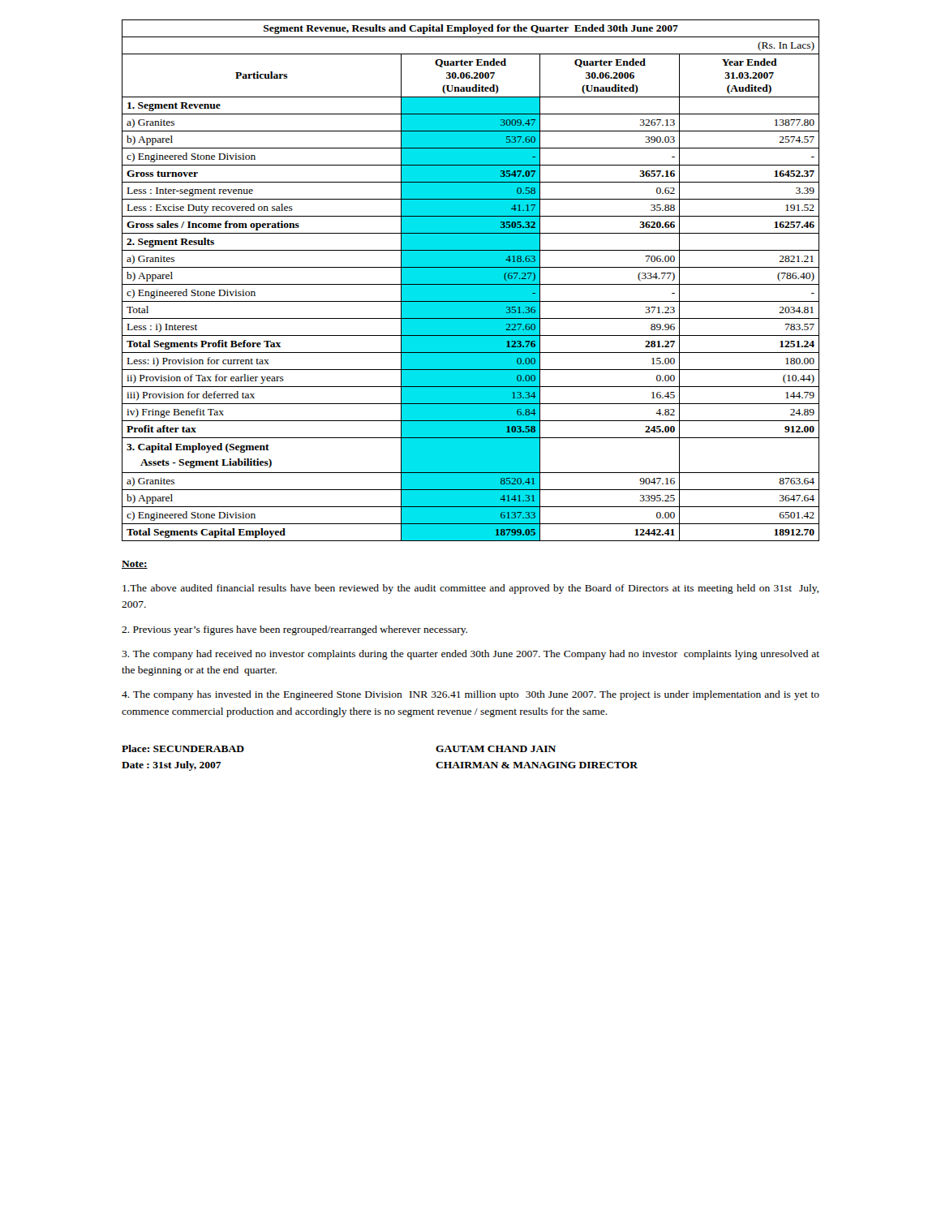| Segment Revenue, Results and Capital Employed for the Quarter Ended 30th June 2007 |
| | | | (Rs. In Lacs) |
| Particulars | Quarter Ended 30.06.2007 (Unaudited) | Quarter Ended 30.06.2006 (Unaudited) | Year Ended 31.03.2007 (Audited) |
| 1. Segment Revenue | | | |
| a) Granites | 3009.47 | 3267.13 | 13877.80 |
| b) Apparel | 537.60 | 390.03 | 2574.57 |
| c) Engineered Stone Division | - | - | - |
| Gross turnover | 3547.07 | 3657.16 | 16452.37 |
| Less : Inter-segment revenue | 0.58 | 0.62 | 3.39 |
| Less : Excise Duty recovered on sales | 41.17 | 35.88 | 191.52 |
| Gross sales / Income from operations | 3505.32 | 3620.66 | 16257.46 |
| 2. Segment Results | | | |
| a) Granites | 418.63 | 706.00 | 2821.21 |
| b) Apparel | (67.27) | (334.77) | (786.40) |
| c) Engineered Stone Division | - | - | - |
| Total | 351.36 | 371.23 | 2034.81 |
| Less : i) Interest | 227.60 | 89.96 | 783.57 |
| Total Segments Profit Before Tax | 123.76 | 281.27 | 1251.24 |
| Less: i) Provision for current tax | 0.00 | 15.00 | 180.00 |
| ii) Provision of Tax for earlier years | 0.00 | 0.00 | (10.44) |
| iii) Provision for deferred tax | 13.34 | 16.45 | 144.79 |
| iv) Fringe Benefit Tax | 6.84 | 4.82 | 24.89 |
| Profit after tax | 103.58 | 245.00 | 912.00 |
| 3. Capital Employed (Segment Assets - Segment Liabilities) | | | |
| a) Granites | 8520.41 | 9047.16 | 8763.64 |
| b) Apparel | 4141.31 | 3395.25 | 3647.64 |
| c) Engineered Stone Division | 6137.33 | 0.00 | 6501.42 |
| Total Segments Capital Employed | 18799.05 | 12442.41 | 18912.70 |
Note:
1.The above audited financial results have been reviewed by the audit committee and approved by the Board of Directors at its meeting held on 31st July, 2007.
2. Previous year’s figures have been regrouped/rearranged wherever necessary.
3. The company had received no investor complaints during the quarter ended 30th June 2007. The Company had no investor complaints lying unresolved at the beginning or at the end quarter.
4. The company has invested in the Engineered Stone Division INR 326.41 million upto 30th June 2007. The project is under implementation and is yet to commence commercial production and accordingly there is no segment revenue / segment results for the same.
| Place: SECUNDERABAD | GAUTAM CHAND JAIN |
| Date : 31st July, 2007 | CHAIRMAN & MANAGING DIRECTOR |